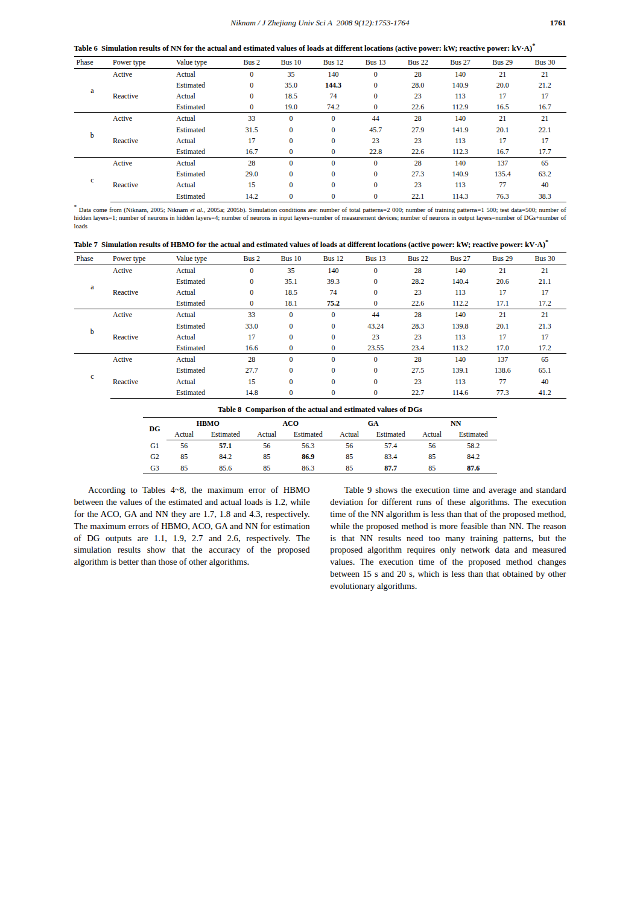Niknam / J Zhejiang Univ Sci A 2008 9(12):1753-1764 1761
Table 6 Simulation results of NN for the actual and estimated values of loads at different locations (active power: kW; reactive power: kV·A)*
| Phase | Power type | Value type | Bus 2 | Bus 10 | Bus 12 | Bus 13 | Bus 22 | Bus 27 | Bus 29 | Bus 30 |
| --- | --- | --- | --- | --- | --- | --- | --- | --- | --- | --- |
| a | Active | Actual | 0 | 35 | 140 | 0 | 28 | 140 | 21 | 21 |
| | Estimated | 0 | 35.0 | 144.3 | 0 | 28.0 | 140.9 | 20.0 | 21.2 |
| Reactive | Actual | 0 | 18.5 | 74 | 0 | 23 | 113 | 17 | 17 |
| | Estimated | 0 | 19.0 | 74.2 | 0 | 22.6 | 112.9 | 16.5 | 16.7 |
| b | Active | Actual | 33 | 0 | 0 | 44 | 28 | 140 | 21 | 21 |
| | Estimated | 31.5 | 0 | 0 | 45.7 | 27.9 | 141.9 | 20.1 | 22.1 |
| Reactive | Actual | 17 | 0 | 0 | 23 | 23 | 113 | 17 | 17 |
| | Estimated | 16.7 | 0 | 0 | 22.8 | 22.6 | 112.3 | 16.7 | 17.7 |
| c | Active | Actual | 28 | 0 | 0 | 0 | 28 | 140 | 137 | 65 |
| | Estimated | 29.0 | 0 | 0 | 0 | 27.3 | 140.9 | 135.4 | 63.2 |
| Reactive | Actual | 15 | 0 | 0 | 0 | 23 | 113 | 77 | 40 |
| | Estimated | 14.2 | 0 | 0 | 0 | 22.1 | 114.3 | 76.3 | 38.3 |
* Data come from (Niknam, 2005; Niknam et al., 2005a; 2005b). Simulation conditions are: number of total patterns=2 000; number of training patterns=1 500; test data=500; number of hidden layers=1; number of neurons in hidden layers=4; number of neurons in input layers=number of measurement devices; number of neurons in output layers=number of DGs+number of loads
Table 7 Simulation results of HBMO for the actual and estimated values of loads at different locations (active power: kW; reactive power: kV·A)*
| Phase | Power type | Value type | Bus 2 | Bus 10 | Bus 12 | Bus 13 | Bus 22 | Bus 27 | Bus 29 | Bus 30 |
| --- | --- | --- | --- | --- | --- | --- | --- | --- | --- | --- |
| a | Active | Actual | 0 | 35 | 140 | 0 | 28 | 140 | 21 | 21 |
| | Estimated | 0 | 35.1 | 39.3 | 0 | 28.2 | 140.4 | 20.6 | 21.1 |
| Reactive | Actual | 0 | 18.5 | 74 | 0 | 23 | 113 | 17 | 17 |
| | Estimated | 0 | 18.1 | 75.2 | 0 | 22.6 | 112.2 | 17.1 | 17.2 |
| b | Active | Actual | 33 | 0 | 0 | 44 | 28 | 140 | 21 | 21 |
| | Estimated | 33.0 | 0 | 0 | 43.24 | 28.3 | 139.8 | 20.1 | 21.3 |
| Reactive | Actual | 17 | 0 | 0 | 23 | 23 | 113 | 17 | 17 |
| | Estimated | 16.6 | 0 | 0 | 23.55 | 23.4 | 113.2 | 17.0 | 17.2 |
| c | Active | Actual | 28 | 0 | 0 | 0 | 28 | 140 | 137 | 65 |
| | Estimated | 27.7 | 0 | 0 | 0 | 27.5 | 139.1 | 138.6 | 65.1 |
| Reactive | Actual | 15 | 0 | 0 | 0 | 23 | 113 | 77 | 40 |
| | Estimated | 14.8 | 0 | 0 | 0 | 22.7 | 114.6 | 77.3 | 41.2 |
Table 8 Comparison of the actual and estimated values of DGs
| DG | HBMO | ACO | GA | NN |
| --- | --- | --- | --- | --- |
| Actual | Estimated | Actual | Estimated | Actual | Estimated | Actual | Estimated |
| G1 | 56 | 57.1 | 56 | 56.3 | 56 | 57.4 | 56 | 58.2 |
| G2 | 85 | 84.2 | 85 | 86.9 | 85 | 83.4 | 85 | 84.2 |
| G3 | 85 | 85.6 | 85 | 86.3 | 85 | 87.7 | 85 | 87.6 |
According to Tables 4~8, the maximum error of HBMO between the values of the estimated and actual loads is 1.2, while for the ACO, GA and NN they are 1.7, 1.8 and 4.3, respectively. The maximum errors of HBMO, ACO, GA and NN for estimation of DG outputs are 1.1, 1.9, 2.7 and 2.6, respectively. The simulation results show that the accuracy of the proposed algorithm is better than those of other algorithms.
Table 9 shows the execution time and average and standard deviation for different runs of these algorithms. The execution time of the NN algorithm is less than that of the proposed method, while the proposed method is more feasible than NN. The reason is that NN results need too many training patterns, but the proposed algorithm requires only network data and measured values. The execution time of the proposed method changes between 15 s and 20 s, which is less than that obtained by other evolutionary algorithms.